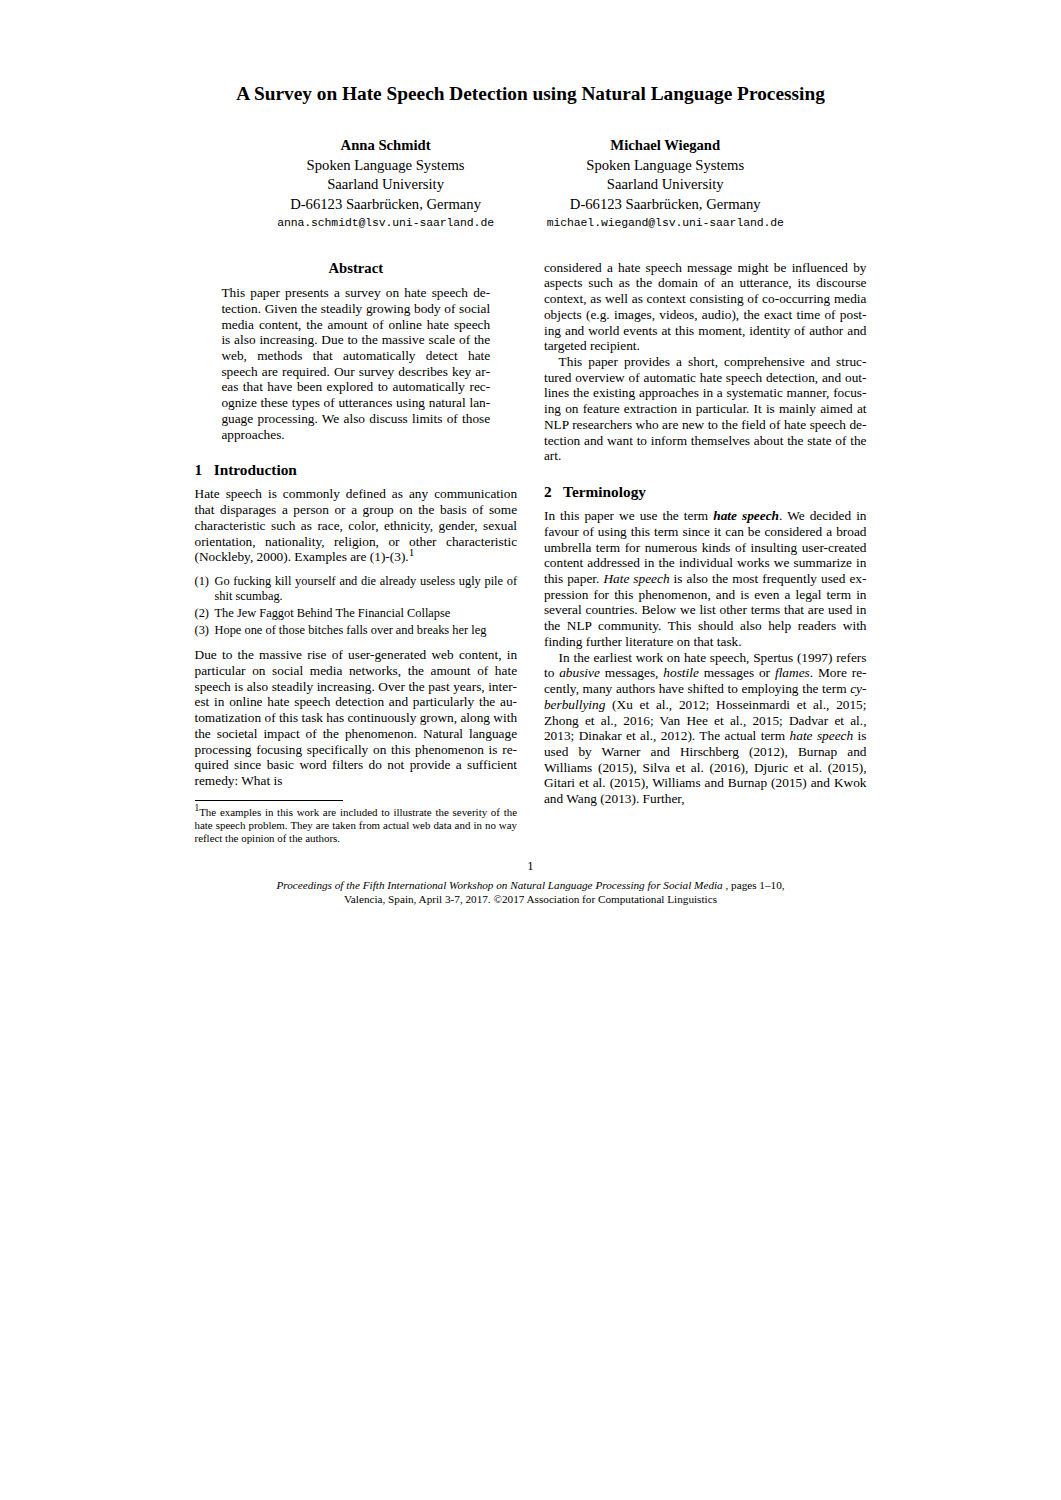A Survey on Hate Speech Detection using Natural Language Processing
Anna Schmidt
Spoken Language Systems
Saarland University
D-66123 Saarbrücken, Germany
anna.schmidt@lsv.uni-saarland.de
Michael Wiegand
Spoken Language Systems
Saarland University
D-66123 Saarbrücken, Germany
michael.wiegand@lsv.uni-saarland.de
Abstract
This paper presents a survey on hate speech detection. Given the steadily growing body of social media content, the amount of online hate speech is also increasing. Due to the massive scale of the web, methods that automatically detect hate speech are required. Our survey describes key areas that have been explored to automatically recognize these types of utterances using natural language processing. We also discuss limits of those approaches.
1 Introduction
Hate speech is commonly defined as any communication that disparages a person or a group on the basis of some characteristic such as race, color, ethnicity, gender, sexual orientation, nationality, religion, or other characteristic (Nockleby, 2000). Examples are (1)-(3).1
(1) Go fucking kill yourself and die already useless ugly pile of shit scumbag.
(2) The Jew Faggot Behind The Financial Collapse
(3) Hope one of those bitches falls over and breaks her leg
Due to the massive rise of user-generated web content, in particular on social media networks, the amount of hate speech is also steadily increasing. Over the past years, interest in online hate speech detection and particularly the automatization of this task has continuously grown, along with the societal impact of the phenomenon. Natural language processing focusing specifically on this phenomenon is required since basic word filters do not provide a sufficient remedy: What is
1The examples in this work are included to illustrate the severity of the hate speech problem. They are taken from actual web data and in no way reflect the opinion of the authors.
considered a hate speech message might be influenced by aspects such as the domain of an utterance, its discourse context, as well as context consisting of co-occurring media objects (e.g. images, videos, audio), the exact time of posting and world events at this moment, identity of author and targeted recipient.
This paper provides a short, comprehensive and structured overview of automatic hate speech detection, and outlines the existing approaches in a systematic manner, focusing on feature extraction in particular. It is mainly aimed at NLP researchers who are new to the field of hate speech detection and want to inform themselves about the state of the art.
2 Terminology
In this paper we use the term hate speech. We decided in favour of using this term since it can be considered a broad umbrella term for numerous kinds of insulting user-created content addressed in the individual works we summarize in this paper. Hate speech is also the most frequently used expression for this phenomenon, and is even a legal term in several countries. Below we list other terms that are used in the NLP community. This should also help readers with finding further literature on that task.
In the earliest work on hate speech, Spertus (1997) refers to abusive messages, hostile messages or flames. More recently, many authors have shifted to employing the term cyberbullying (Xu et al., 2012; Hosseinmardi et al., 2015; Zhong et al., 2016; Van Hee et al., 2015; Dadvar et al., 2013; Dinakar et al., 2012). The actual term hate speech is used by Warner and Hirschberg (2012), Burnap and Williams (2015), Silva et al. (2016), Djuric et al. (2015), Gitari et al. (2015), Williams and Burnap (2015) and Kwok and Wang (2013). Further,
1
Proceedings of the Fifth International Workshop on Natural Language Processing for Social Media , pages 1–10,
Valencia, Spain, April 3-7, 2017. ©2017 Association for Computational Linguistics